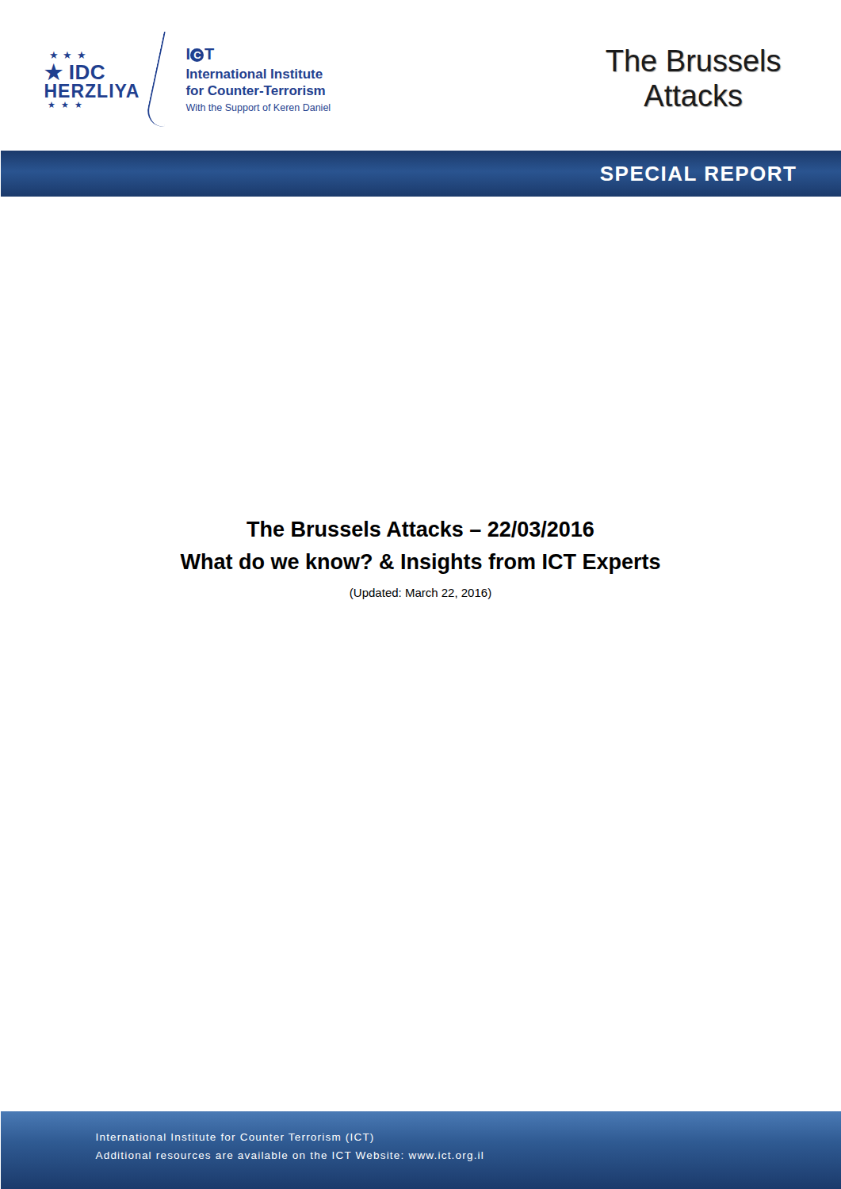★ ★ ★
★ IDC HERZLIYA
★ ★ ★
ICT
International Institute
for Counter-Terrorism
With the Support of Keren Daniel
The Brussels
Attacks
SPECIAL REPORT
The Brussels Attacks – 22/03/2016 What do we know? & Insights from ICT Experts
(Updated: March 22, 2016)
International Institute for Counter Terrorism (ICT)
Additional resources are available on the ICT Website: www.ict.org.il